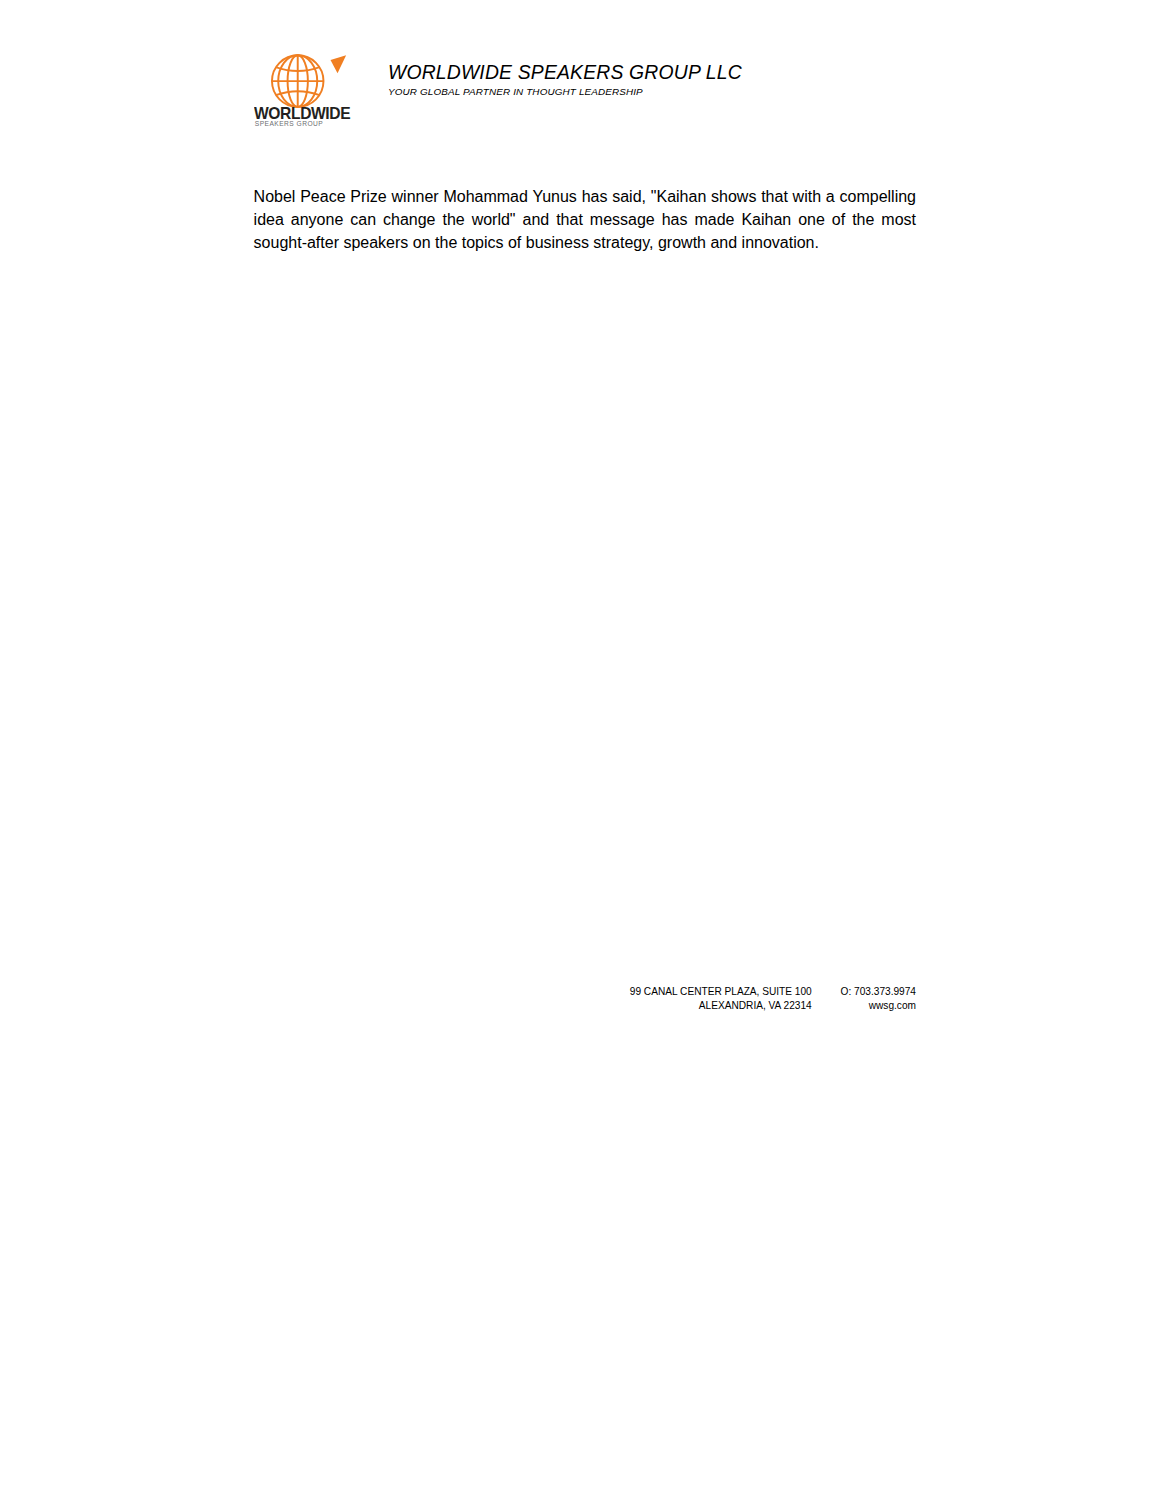WORLDWIDE SPEAKERS GROUP
WORLDWIDE SPEAKERS GROUP LLC
YOUR GLOBAL PARTNER IN THOUGHT LEADERSHIP
Nobel Peace Prize winner Mohammad Yunus has said, "Kaihan shows that with a compelling idea anyone can change the world" and that message has made Kaihan one of the most sought-after speakers on the topics of business strategy, growth and innovation.
99 CANAL CENTER PLAZA, SUITE 100
ALEXANDRIA, VA 22314
O: 703.373.9974
wwsg.com